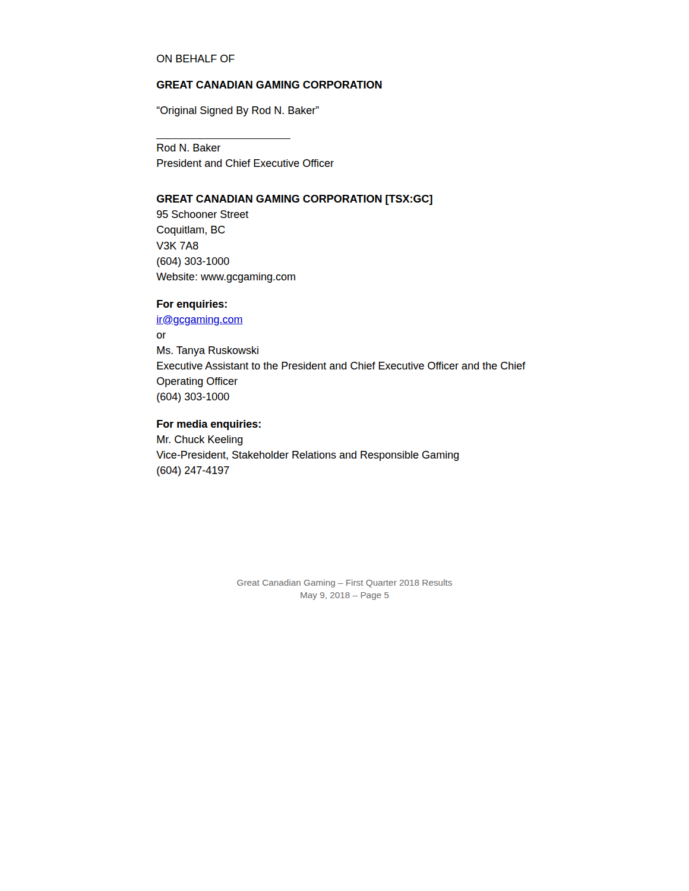ON BEHALF OF
GREAT CANADIAN GAMING CORPORATION
“Original Signed By Rod N. Baker”
Rod N. Baker
President and Chief Executive Officer
GREAT CANADIAN GAMING CORPORATION [TSX:GC]
95 Schooner Street
Coquitlam, BC
V3K 7A8
(604) 303-1000
Website: www.gcgaming.com
For enquiries:
ir@gcgaming.com
or
Ms. Tanya Ruskowski
Executive Assistant to the President and Chief Executive Officer and the Chief Operating Officer
(604) 303-1000
For media enquiries:
Mr. Chuck Keeling
Vice-President, Stakeholder Relations and Responsible Gaming
(604) 247-4197
Great Canadian Gaming – First Quarter 2018 Results
May 9, 2018 – Page 5